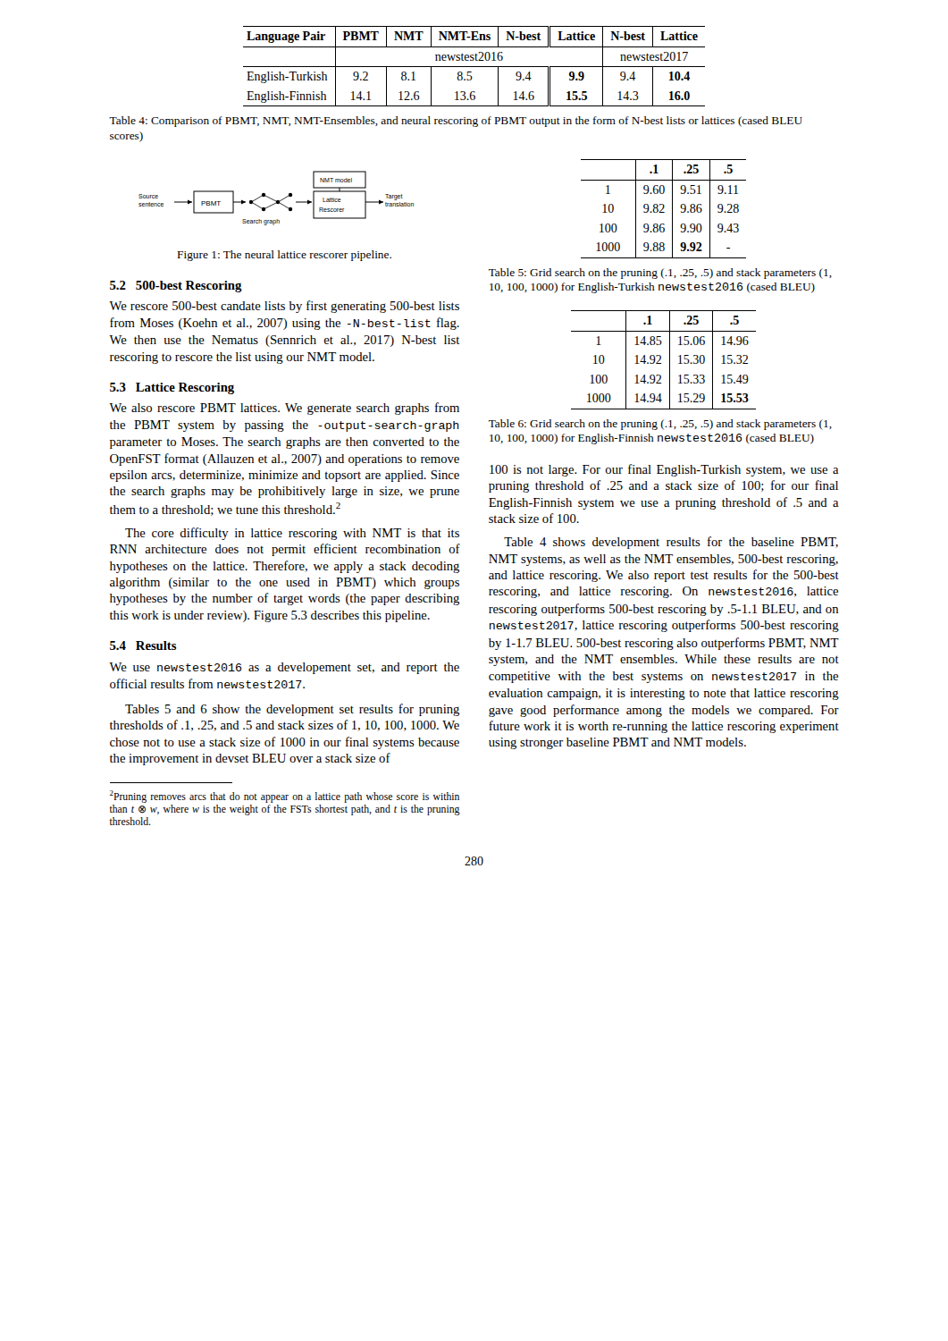| Language Pair | PBMT | NMT | NMT-Ens | N-best | Lattice | N-best | Lattice |
| --- | --- | --- | --- | --- | --- | --- | --- |
| | newstest2016 | newstest2017 |
| English-Turkish | 9.2 | 8.1 | 8.5 | 9.4 | 9.9 | 9.4 | 10.4 |
| English-Finnish | 14.1 | 12.6 | 13.6 | 14.6 | 15.5 | 14.3 | 16.0 |
Table 4: Comparison of PBMT, NMT, NMT-Ensembles, and neural rescoring of PBMT output in the form of N-best lists or lattices (cased BLEU scores)
Source sentence PBMT Search graph NMT model Lattice Rescorer Target translation
Figure 1: The neural lattice rescorer pipeline.
5.2 500-best Rescoring
We rescore 500-best candate lists by first generating 500-best lists from Moses (Koehn et al., 2007) using the -N-best-list flag. We then use the Nematus (Sennrich et al., 2017) N-best list rescoring to rescore the list using our NMT model.
5.3 Lattice Rescoring
We also rescore PBMT lattices. We generate search graphs from the PBMT system by passing the -output-search-graph parameter to Moses. The search graphs are then converted to the OpenFST format (Allauzen et al., 2007) and operations to remove epsilon arcs, determinize, minimize and topsort are applied. Since the search graphs may be prohibitively large in size, we prune them to a threshold; we tune this threshold.2
The core difficulty in lattice rescoring with NMT is that its RNN architecture does not permit efficient recombination of hypotheses on the lattice. Therefore, we apply a stack decoding algorithm (similar to the one used in PBMT) which groups hypotheses by the number of target words (the paper describing this work is under review). Figure 5.3 describes this pipeline.
5.4 Results
We use newstest2016 as a developement set, and report the official results from newstest2017.
Tables 5 and 6 show the development set results for pruning thresholds of .1, .25, and .5 and stack sizes of 1, 10, 100, 1000. We chose not to use a stack size of 1000 in our final systems because the improvement in devset BLEU over a stack size of
2Pruning removes arcs that do not appear on a lattice path whose score is within than t ⊗ w, where w is the weight of the FSTs shortest path, and t is the pruning threshold.
| | .1 | .25 | .5 |
| --- | --- | --- | --- |
| 1 | 9.60 | 9.51 | 9.11 |
| 10 | 9.82 | 9.86 | 9.28 |
| 100 | 9.86 | 9.90 | 9.43 |
| 1000 | 9.88 | 9.92 | - |
Table 5: Grid search on the pruning (.1, .25, .5) and stack parameters (1, 10, 100, 1000) for English-Turkish newstest2016 (cased BLEU)
| | .1 | .25 | .5 |
| --- | --- | --- | --- |
| 1 | 14.85 | 15.06 | 14.96 |
| 10 | 14.92 | 15.30 | 15.32 |
| 100 | 14.92 | 15.33 | 15.49 |
| 1000 | 14.94 | 15.29 | 15.53 |
Table 6: Grid search on the pruning (.1, .25, .5) and stack parameters (1, 10, 100, 1000) for English-Finnish newstest2016 (cased BLEU)
100 is not large. For our final English-Turkish system, we use a pruning threshold of .25 and a stack size of 100; for our final English-Finnish system we use a pruning threshold of .5 and a stack size of 100.
Table 4 shows development results for the baseline PBMT, NMT systems, as well as the NMT ensembles, 500-best rescoring, and lattice rescoring. We also report test results for the 500-best rescoring, and lattice rescoring. On newstest2016, lattice rescoring outperforms 500-best rescoring by .5-1.1 BLEU, and on newstest2017, lattice rescoring outperforms 500-best rescoring by 1-1.7 BLEU. 500-best rescoring also outperforms PBMT, NMT system, and the NMT ensembles. While these results are not competitive with the best systems on newstest2017 in the evaluation campaign, it is interesting to note that lattice rescoring gave good performance among the models we compared. For future work it is worth re-running the lattice rescoring experiment using stronger baseline PBMT and NMT models.
280